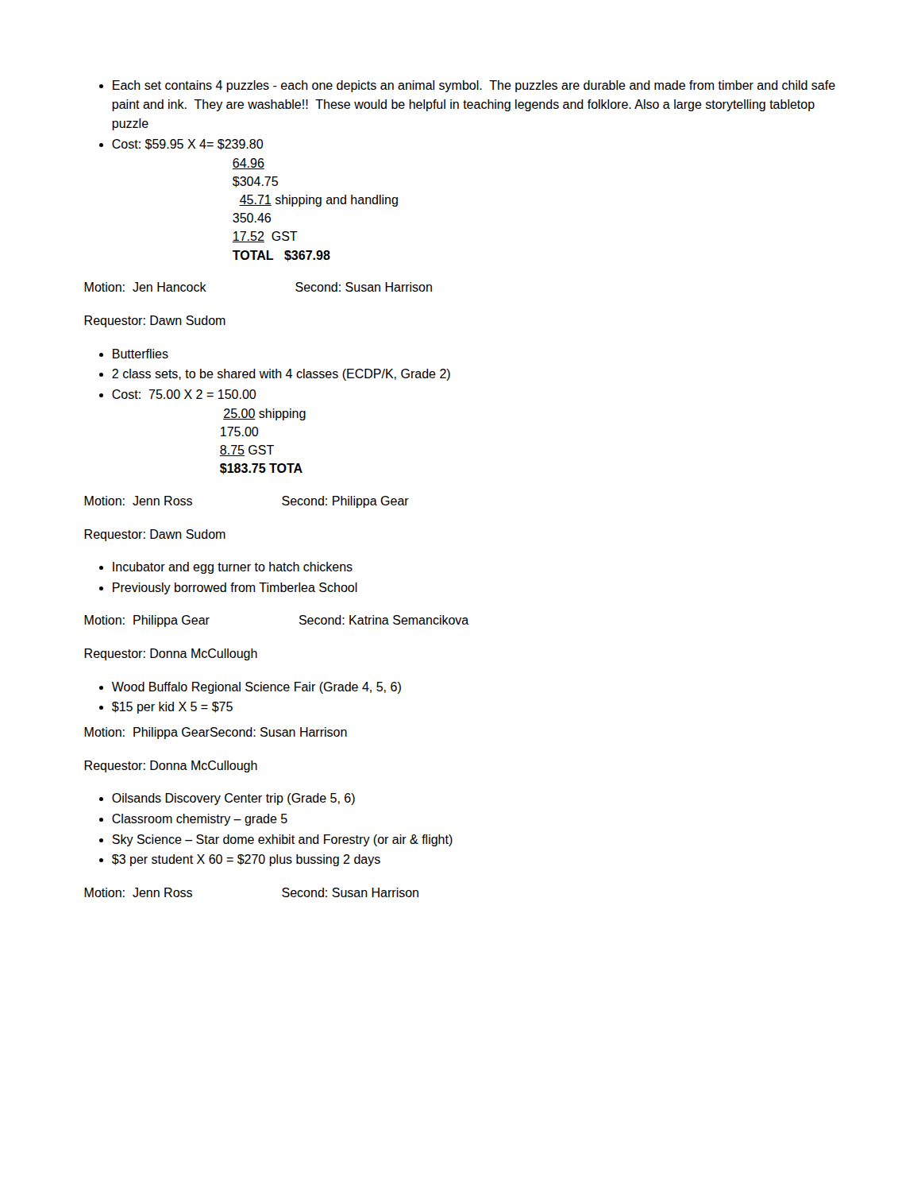Each set contains 4 puzzles - each one depicts an animal symbol. The puzzles are durable and made from timber and child safe paint and ink. They are washable!! These would be helpful in teaching legends and folklore. Also a large storytelling tabletop puzzle
Cost: $59.95 X 4= $239.80
64.96
$304.75
45.71 shipping and handling
350.46
17.52 GST
TOTAL $367.98
Motion: Jen HancockSecond: Susan Harrison
Requestor: Dawn Sudom
Butterflies
2 class sets, to be shared with 4 classes (ECDP/K, Grade 2)
Cost: 75.00 X 2 = 150.00
25.00 shipping
175.00
8.75 GST
$183.75 TOTA
Motion: Jenn RossSecond: Philippa Gear
Requestor: Dawn Sudom
Incubator and egg turner to hatch chickens
Previously borrowed from Timberlea School
Motion: Philippa GearSecond: Katrina Semancikova
Requestor: Donna McCullough
Wood Buffalo Regional Science Fair (Grade 4, 5, 6)
$15 per kid X 5 = $75
Motion: Philippa GearSecond: Susan Harrison
Requestor: Donna McCullough
Oilsands Discovery Center trip (Grade 5, 6)
Classroom chemistry – grade 5
Sky Science – Star dome exhibit and Forestry (or air & flight)
$3 per student X 60 = $270 plus bussing 2 days
Motion: Jenn RossSecond: Susan Harrison